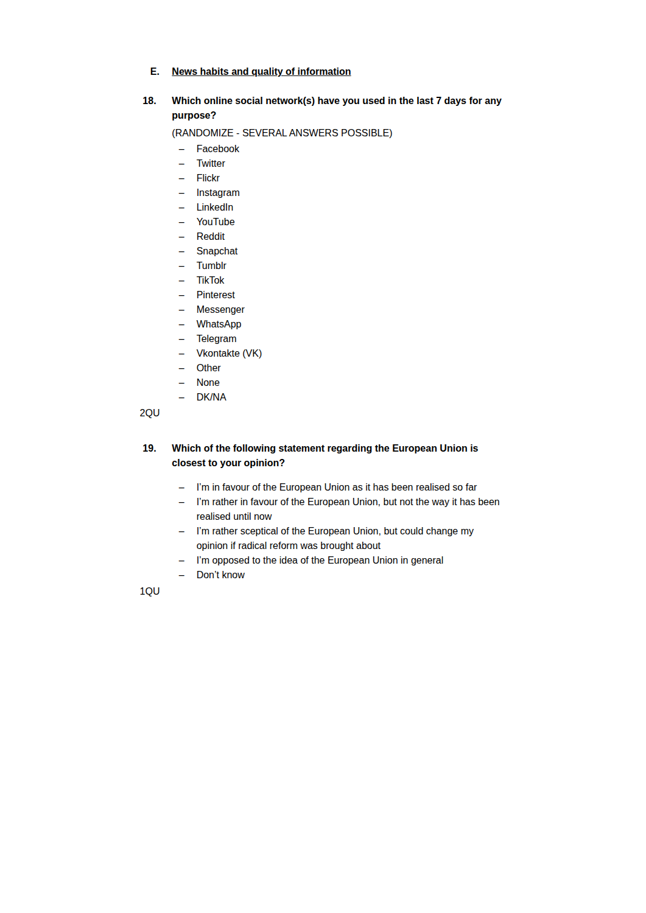E. News habits and quality of information
18. Which online social network(s) have you used in the last 7 days for any purpose?
(RANDOMIZE - SEVERAL ANSWERS POSSIBLE)
Facebook
Twitter
Flickr
Instagram
LinkedIn
YouTube
Reddit
Snapchat
Tumblr
TikTok
Pinterest
Messenger
WhatsApp
Telegram
Vkontakte (VK)
Other
None
DK/NA
2QU
19. Which of the following statement regarding the European Union is closest to your opinion?
I’m in favour of the European Union as it has been realised so far
I’m rather in favour of the European Union, but not the way it has been realised until now
I’m rather sceptical of the European Union, but could change my opinion if radical reform was brought about
I’m opposed to the idea of the European Union in general
Don’t know
1QU